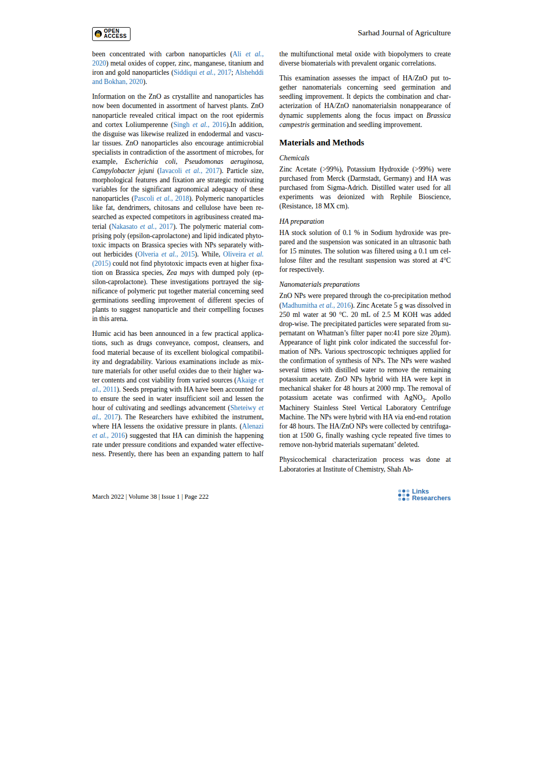🔒 OPEN ACCESS
Sarhad Journal of Agriculture
been concentrated with carbon nanoparticles (Ali et al., 2020) metal oxides of copper, zinc, manganese, titanium and iron and gold nanoparticles (Siddiqui et al., 2017; Alshehddi and Bokhan, 2020).
Information on the ZnO as crystallite and nanoparticles has now been documented in assortment of harvest plants. ZnO nanoparticle revealed critical impact on the root epidermis and cortex Loliumperenne (Singh et al., 2016).In addition, the disguise was likewise realized in endodermal and vascular tissues. ZnO nanoparticles also encourage antimicrobial specialists in contradiction of the assortment of microbes, for example, Escherichia coli, Pseudomonas aeruginosa, Campylobacter jejuni (Iavacoli et al., 2017). Particle size, morphological features and fixation are strategic motivating variables for the significant agronomical adequacy of these nanoparticles (Pascoli et al., 2018). Polymeric nanoparticles like fat, dendrimers, chitosans and cellulose have been researched as expected competitors in agribusiness created material (Nakasato et al., 2017). The polymeric material comprising poly (epsilon-caprolactone) and lipid indicated phytotoxic impacts on Brassica species with NPs separately without herbicides (Olveria et al., 2015). While, Oliveira et al. (2015) could not find phytotoxic impacts even at higher fixation on Brassica species, Zea mays with dumped poly (epsilon-caprolactone). These investigations portrayed the significance of polymeric put together material concerning seed germinations seedling improvement of different species of plants to suggest nanoparticle and their compelling focuses in this arena.
Humic acid has been announced in a few practical applications, such as drugs conveyance, compost, cleansers, and food material because of its excellent biological compatibility and degradability. Various examinations include as mixture materials for other useful oxides due to their higher water contents and cost viability from varied sources (Akaige et al., 2011). Seeds preparing with HA have been accounted for to ensure the seed in water insufficient soil and lessen the hour of cultivating and seedlings advancement (Sheteiwy et al., 2017). The Researchers have exhibited the instrument, where HA lessens the oxidative pressure in plants. (Alenazi et al., 2016) suggested that HA can diminish the happening rate under pressure conditions and expanded water effectiveness. Presently, there has been an expanding pattern to half the multifunctional metal oxide with biopolymers to create diverse biomaterials with prevalent organic correlations.
This examination assesses the impact of HA/ZnO put together nanomaterials concerning seed germination and seedling improvement. It depicts the combination and characterization of HA/ZnO nanomaterialsin nonappearance of dynamic supplements along the focus impact on Brassica campestris germination and seedling improvement.
Materials and Methods
Chemicals
Zinc Acetate (>99%), Potassium Hydroxide (>99%) were purchased from Merck (Darmstadt, Germany) and HA was purchased from Sigma-Adrich. Distilled water used for all experiments was deionized with Rephile Bioscience, (Resistance, 18 MX cm).
HA preparation
HA stock solution of 0.1 % in Sodium hydroxide was prepared and the suspension was sonicated in an ultrasonic bath for 15 minutes. The solution was filtered using a 0.1 um cellulose filter and the resultant suspension was stored at 4°C for respectively.
Nanomaterials preparations
ZnO NPs were prepared through the co-precipitation method (Madhumitha et al., 2016). Zinc Acetate 5 g was dissolved in 250 ml water at 90 °C. 20 mL of 2.5 M KOH was added drop-wise. The precipitated particles were separated from supernatant on Whatman’s filter paper no:41 pore size 20µm). Appearance of light pink color indicated the successful formation of NPs. Various spectroscopic techniques applied for the confirmation of synthesis of NPs. The NPs were washed several times with distilled water to remove the remaining potassium acetate. ZnO NPs hybrid with HA were kept in mechanical shaker for 48 hours at 2000 rmp. The removal of potassium acetate was confirmed with AgNO3. Apollo Machinery Stainless Steel Vertical Laboratory Centrifuge Machine. The NPs were hybrid with HA via end-end rotation for 48 hours. The HA/ZnO NPs were collected by centrifugation at 1500 G, finally washing cycle repeated five times to remove non-hybrid materials supernatant’ deleted.
Physicochemical characterization process was done at Laboratories at Institute of Chemistry, Shah Ab-
March 2022 | Volume 38 | Issue 1 | Page 222
LinksResearchers